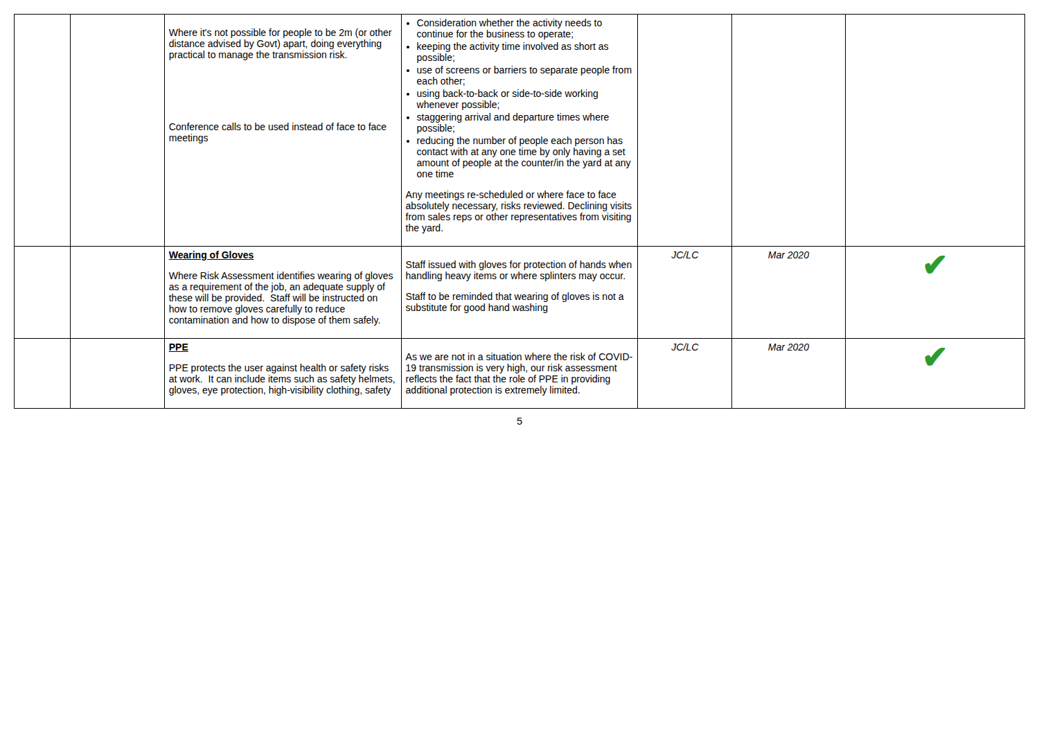| | | Where it's not possible for people to be 2m (or other distance advised by Govt) apart, doing everything practical to manage the transmission risk. Conference calls to be used instead of face to face meetings | Consideration whether the activity needs to continue for the business to operate; keeping the activity time involved as short as possible; use of screens or barriers to separate people from each other; using back-to-back or side-to-side working whenever possible; staggering arrival and departure times where possible; reducing the number of people each person has contact with at any one time by only having a set amount of people at the counter/in the yard at any one time Any meetings re-scheduled or where face to face absolutely necessary, risks reviewed. Declining visits from sales reps or other representatives from visiting the yard. | | | |
| | | Wearing of Gloves Where Risk Assessment identifies wearing of gloves as a requirement of the job, an adequate supply of these will be provided. Staff will be instructed on how to remove gloves carefully to reduce contamination and how to dispose of them safely. | Staff issued with gloves for protection of hands when handling heavy items or where splinters may occur. Staff to be reminded that wearing of gloves is not a substitute for good hand washing | JC/LC | Mar 2020 | ✔ |
| | | PPE PPE protects the user against health or safety risks at work. It can include items such as safety helmets, gloves, eye protection, high-visibility clothing, safety | As we are not in a situation where the risk of COVID-19 transmission is very high, our risk assessment reflects the fact that the role of PPE in providing additional protection is extremely limited. | JC/LC | Mar 2020 | ✔ |
5